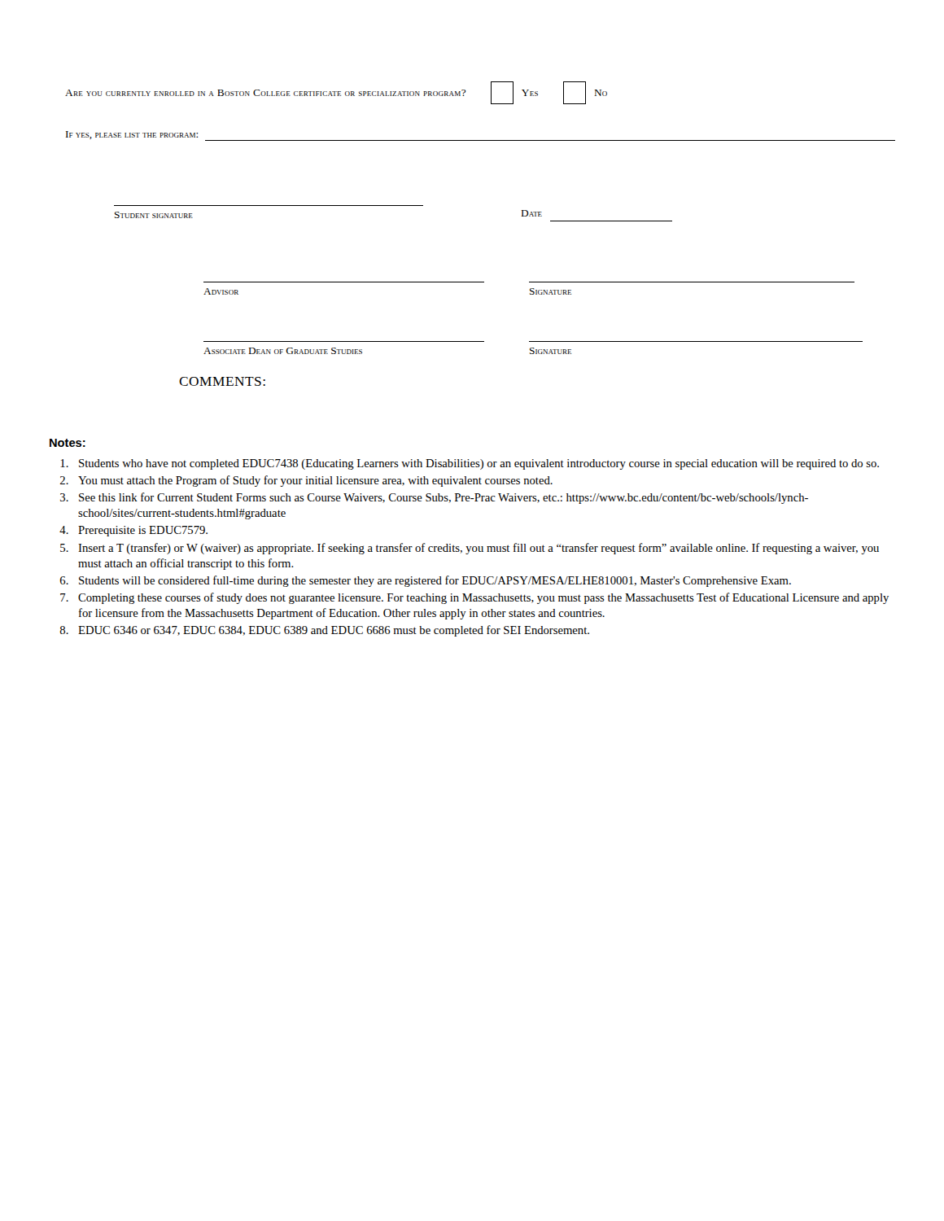Are you currently enrolled in a Boston College certificate or specialization program? Yes No
If yes, please list the program:
Student signature
Date
Advisor
Signature
Associate Dean of Graduate Studies
Signature
COMMENTS:
Notes:
Students who have not completed EDUC7438 (Educating Learners with Disabilities) or an equivalent introductory course in special education will be required to do so.
You must attach the Program of Study for your initial licensure area, with equivalent courses noted.
See this link for Current Student Forms such as Course Waivers, Course Subs, Pre-Prac Waivers, etc.: https://www.bc.edu/content/bc-web/schools/lynch-school/sites/current-students.html#graduate
Prerequisite is EDUC7579.
Insert a T (transfer) or W (waiver) as appropriate. If seeking a transfer of credits, you must fill out a “transfer request form” available online. If requesting a waiver, you must attach an official transcript to this form.
Students will be considered full-time during the semester they are registered for EDUC/APSY/MESA/ELHE810001, Master's Comprehensive Exam.
Completing these courses of study does not guarantee licensure. For teaching in Massachusetts, you must pass the Massachusetts Test of Educational Licensure and apply for licensure from the Massachusetts Department of Education. Other rules apply in other states and countries.
EDUC 6346 or 6347, EDUC 6384, EDUC 6389 and EDUC 6686 must be completed for SEI Endorsement.